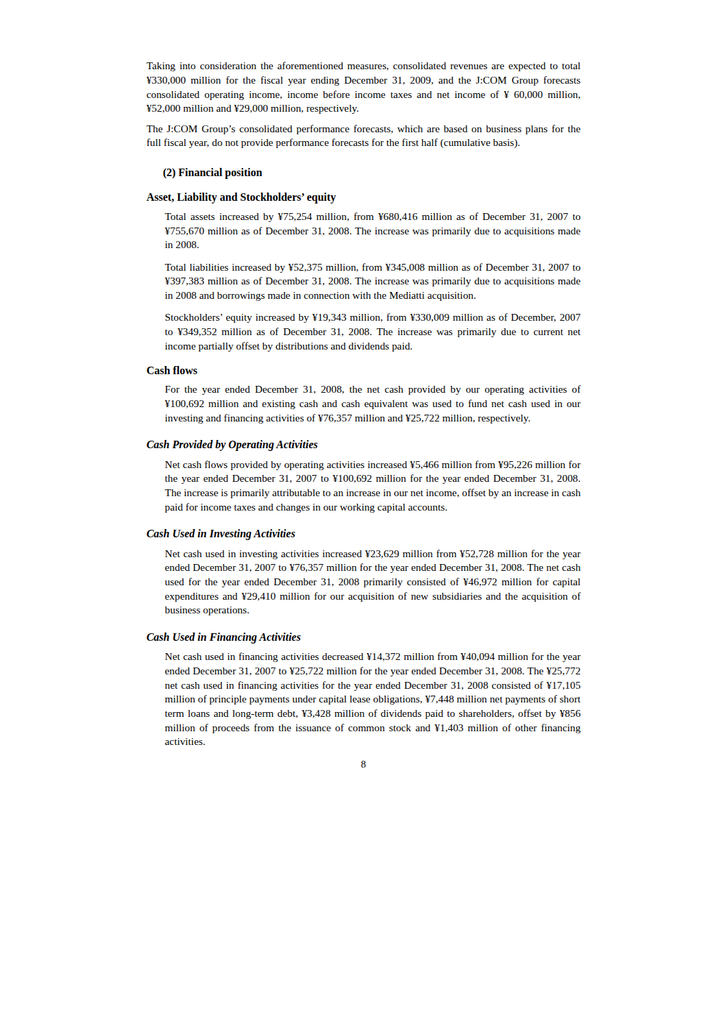Taking into consideration the aforementioned measures, consolidated revenues are expected to total ¥330,000 million for the fiscal year ending December 31, 2009, and the J:COM Group forecasts consolidated operating income, income before income taxes and net income of ¥ 60,000 million, ¥52,000 million and ¥29,000 million, respectively.
The J:COM Group’s consolidated performance forecasts, which are based on business plans for the full fiscal year, do not provide performance forecasts for the first half (cumulative basis).
(2) Financial position
Asset, Liability and Stockholders’ equity
Total assets increased by ¥75,254 million, from ¥680,416 million as of December 31, 2007 to ¥755,670 million as of December 31, 2008. The increase was primarily due to acquisitions made in 2008.
Total liabilities increased by ¥52,375 million, from ¥345,008 million as of December 31, 2007 to ¥397,383 million as of December 31, 2008. The increase was primarily due to acquisitions made in 2008 and borrowings made in connection with the Mediatti acquisition.
Stockholders’ equity increased by ¥19,343 million, from ¥330,009 million as of December, 2007 to ¥349,352 million as of December 31, 2008. The increase was primarily due to current net income partially offset by distributions and dividends paid.
Cash flows
For the year ended December 31, 2008, the net cash provided by our operating activities of ¥100,692 million and existing cash and cash equivalent was used to fund net cash used in our investing and financing activities of ¥76,357 million and ¥25,722 million, respectively.
Cash Provided by Operating Activities
Net cash flows provided by operating activities increased ¥5,466 million from ¥95,226 million for the year ended December 31, 2007 to ¥100,692 million for the year ended December 31, 2008. The increase is primarily attributable to an increase in our net income, offset by an increase in cash paid for income taxes and changes in our working capital accounts.
Cash Used in Investing Activities
Net cash used in investing activities increased ¥23,629 million from ¥52,728 million for the year ended December 31, 2007 to ¥76,357 million for the year ended December 31, 2008. The net cash used for the year ended December 31, 2008 primarily consisted of ¥46,972 million for capital expenditures and ¥29,410 million for our acquisition of new subsidiaries and the acquisition of business operations.
Cash Used in Financing Activities
Net cash used in financing activities decreased ¥14,372 million from ¥40,094 million for the year ended December 31, 2007 to ¥25,722 million for the year ended December 31, 2008. The ¥25,772 net cash used in financing activities for the year ended December 31, 2008 consisted of ¥17,105 million of principle payments under capital lease obligations, ¥7,448 million net payments of short term loans and long-term debt, ¥3,428 million of dividends paid to shareholders, offset by ¥856 million of proceeds from the issuance of common stock and ¥1,403 million of other financing activities.
8